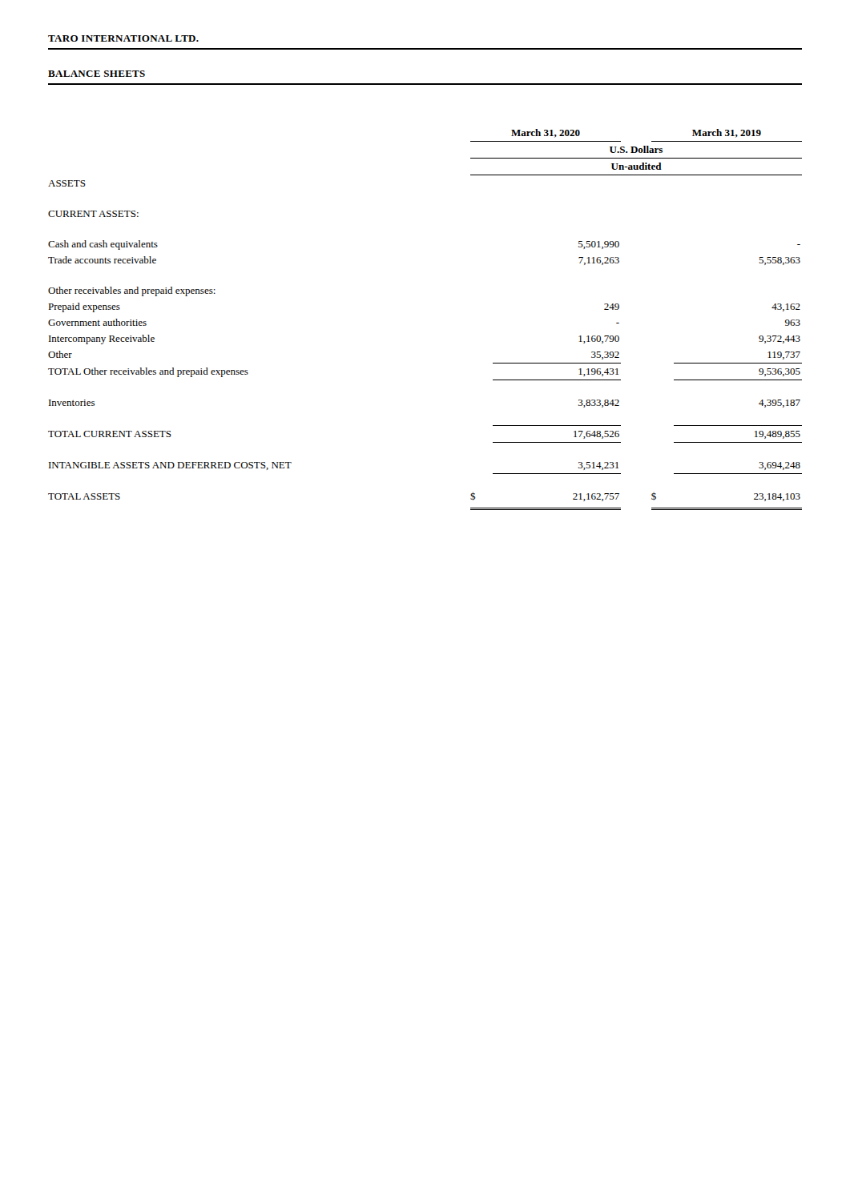TARO INTERNATIONAL LTD.
BALANCE SHEETS
| | | March 31, 2020 | | March 31, 2019 |
| | | U.S. Dollars |
| | | Un-audited |
| ASSETS | | | | | | |
| CURRENT ASSETS: | | | | | | |
| Cash and cash equivalents | | | 5,501,990 | | | - |
| Trade accounts receivable | | | 7,116,263 | | | 5,558,363 |
| Other receivables and prepaid expenses: | | | | | | |
| Prepaid expenses | | | 249 | | | 43,162 |
| Government authorities | | | - | | | 963 |
| Intercompany Receivable | | | 1,160,790 | | | 9,372,443 |
| Other | | | 35,392 | | | 119,737 |
| TOTAL Other receivables and prepaid expenses | | | 1,196,431 | | | 9,536,305 |
| Inventories | | | 3,833,842 | | | 4,395,187 |
| TOTAL CURRENT ASSETS | | | 17,648,526 | | | 19,489,855 |
| INTANGIBLE ASSETS AND DEFERRED COSTS, NET | | | 3,514,231 | | | 3,694,248 |
| TOTAL ASSETS | | $ | 21,162,757 | | $ | 23,184,103 |